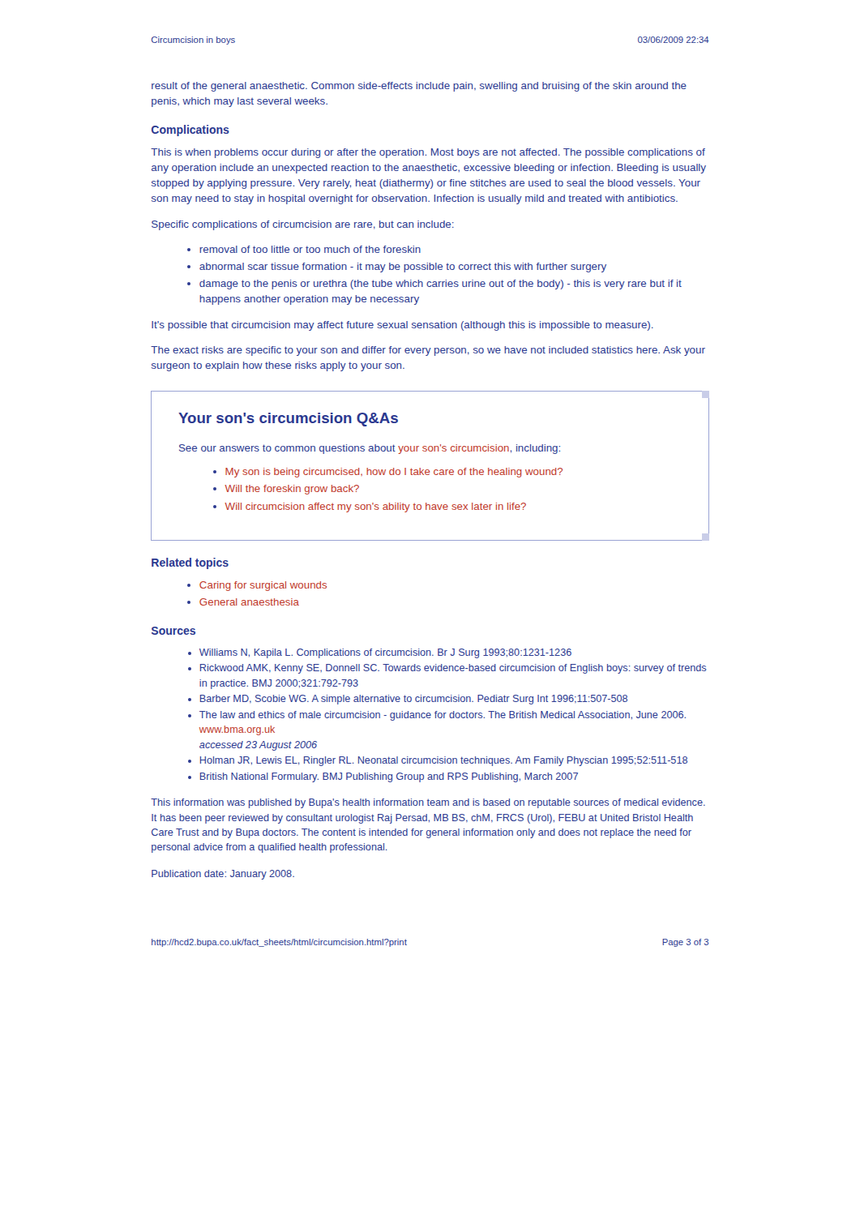Circumcision in boys 03/06/2009 22:34
result of the general anaesthetic. Common side-effects include pain, swelling and bruising of the skin around the penis, which may last several weeks.
Complications
This is when problems occur during or after the operation. Most boys are not affected. The possible complications of any operation include an unexpected reaction to the anaesthetic, excessive bleeding or infection. Bleeding is usually stopped by applying pressure. Very rarely, heat (diathermy) or fine stitches are used to seal the blood vessels. Your son may need to stay in hospital overnight for observation. Infection is usually mild and treated with antibiotics.
Specific complications of circumcision are rare, but can include:
removal of too little or too much of the foreskin
abnormal scar tissue formation - it may be possible to correct this with further surgery
damage to the penis or urethra (the tube which carries urine out of the body) - this is very rare but if it happens another operation may be necessary
It's possible that circumcision may affect future sexual sensation (although this is impossible to measure).
The exact risks are specific to your son and differ for every person, so we have not included statistics here. Ask your surgeon to explain how these risks apply to your son.
Your son's circumcision Q&As
See our answers to common questions about your son's circumcision, including:
My son is being circumcised, how do I take care of the healing wound?
Will the foreskin grow back?
Will circumcision affect my son's ability to have sex later in life?
Related topics
Caring for surgical wounds
General anaesthesia
Sources
Williams N, Kapila L. Complications of circumcision. Br J Surg 1993;80:1231-1236
Rickwood AMK, Kenny SE, Donnell SC. Towards evidence-based circumcision of English boys: survey of trends in practice. BMJ 2000;321:792-793
Barber MD, Scobie WG. A simple alternative to circumcision. Pediatr Surg Int 1996;11:507-508
The law and ethics of male circumcision - guidance for doctors. The British Medical Association, June 2006.
www.bma.org.uk
accessed 23 August 2006
Holman JR, Lewis EL, Ringler RL. Neonatal circumcision techniques. Am Family Physcian 1995;52:511-518
British National Formulary. BMJ Publishing Group and RPS Publishing, March 2007
This information was published by Bupa's health information team and is based on reputable sources of medical evidence. It has been peer reviewed by consultant urologist Raj Persad, MB BS, chM, FRCS (Urol), FEBU at United Bristol Health Care Trust and by Bupa doctors. The content is intended for general information only and does not replace the need for personal advice from a qualified health professional.
Publication date: January 2008.
http://hcd2.bupa.co.uk/fact_sheets/html/circumcision.html?print Page 3 of 3